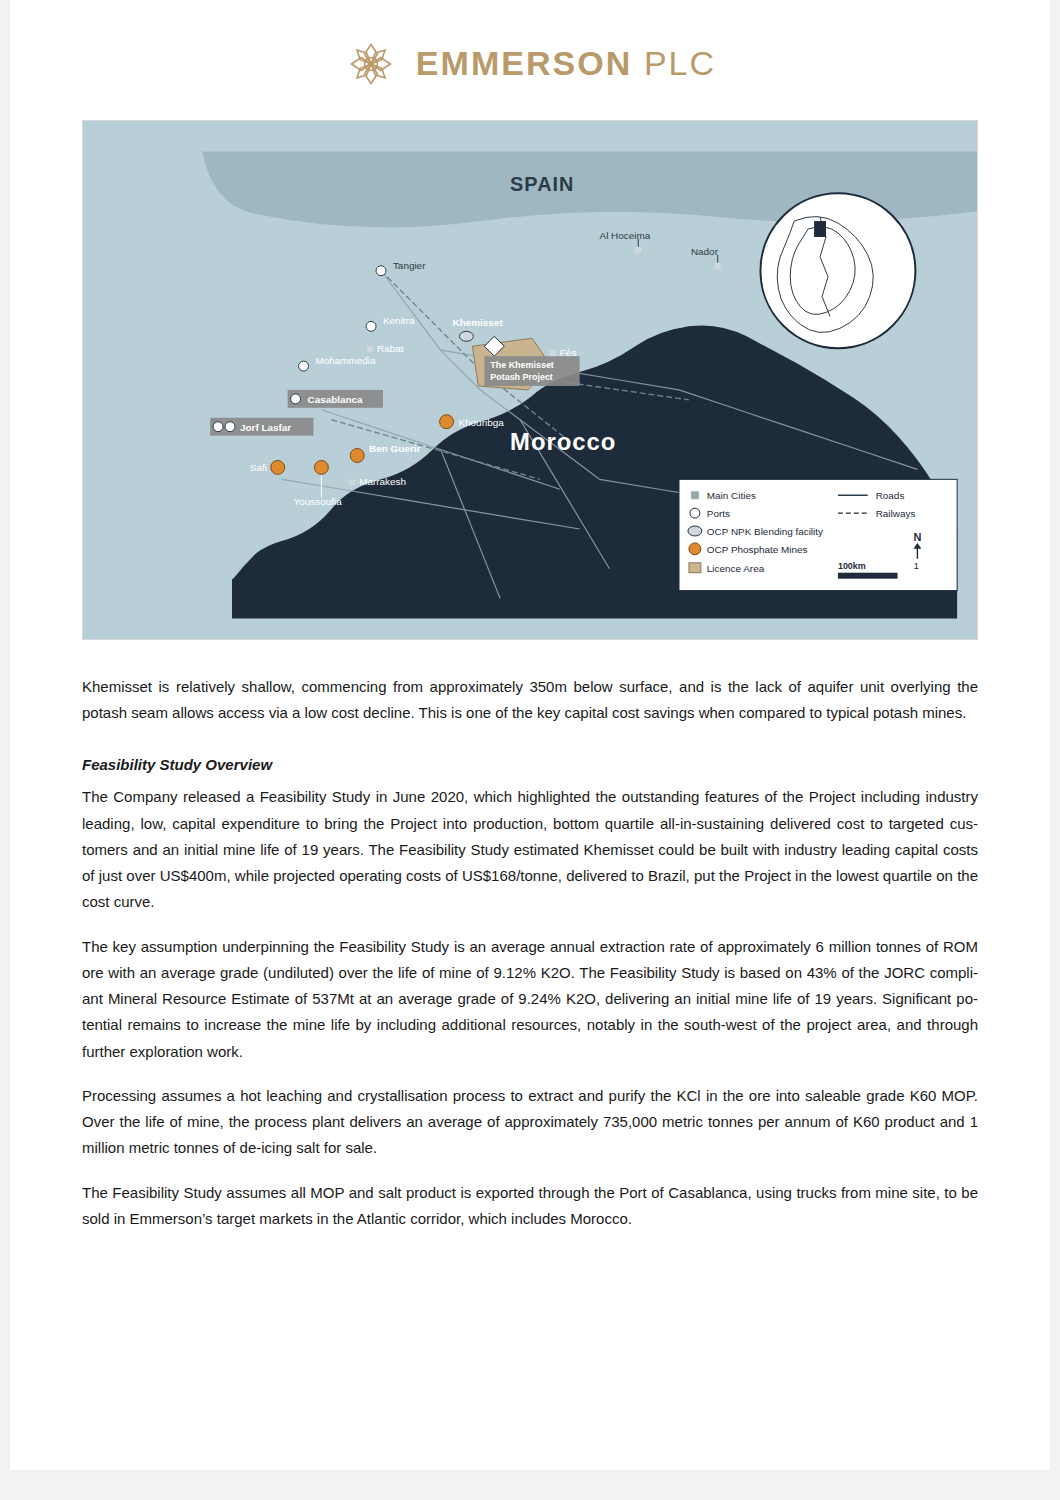EMMERSON PLC
SPAIN The Khemisset Potash Project Al Hoceima Nador Tangier Kenitra Khemisset Rabat Fès Mohammedia Casablanca Jorf Lasfar Khouribga Safi Ben Guerir Youssoufia Marrakesh Morocco Main Cities Ports OCP NPK Blending facility OCP Phosphate Mines Licence Area Roads Railways N 1 100km
Khemisset is relatively shallow, commencing from approximately 350m below surface, and is the lack of aquifer unit overlying the potash seam allows access via a low cost decline. This is one of the key capital cost savings when compared to typical potash mines.
Feasibility Study Overview
The Company released a Feasibility Study in June 2020, which highlighted the outstanding features of the Project including industry leading, low, capital expenditure to bring the Project into production, bottom quartile all-in-sustaining delivered cost to targeted customers and an initial mine life of 19 years. The Feasibility Study estimated Khemisset could be built with industry leading capital costs of just over US$400m, while projected operating costs of US$168/tonne, delivered to Brazil, put the Project in the lowest quartile on the cost curve.
The key assumption underpinning the Feasibility Study is an average annual extraction rate of approximately 6 million tonnes of ROM ore with an average grade (undiluted) over the life of mine of 9.12% K2O. The Feasibility Study is based on 43% of the JORC compliant Mineral Resource Estimate of 537Mt at an average grade of 9.24% K2O, delivering an initial mine life of 19 years. Significant potential remains to increase the mine life by including additional resources, notably in the south-west of the project area, and through further exploration work.
Processing assumes a hot leaching and crystallisation process to extract and purify the KCl in the ore into saleable grade K60 MOP. Over the life of mine, the process plant delivers an average of approximately 735,000 metric tonnes per annum of K60 product and 1 million metric tonnes of de-icing salt for sale.
The Feasibility Study assumes all MOP and salt product is exported through the Port of Casablanca, using trucks from mine site, to be sold in Emmerson’s target markets in the Atlantic corridor, which includes Morocco.